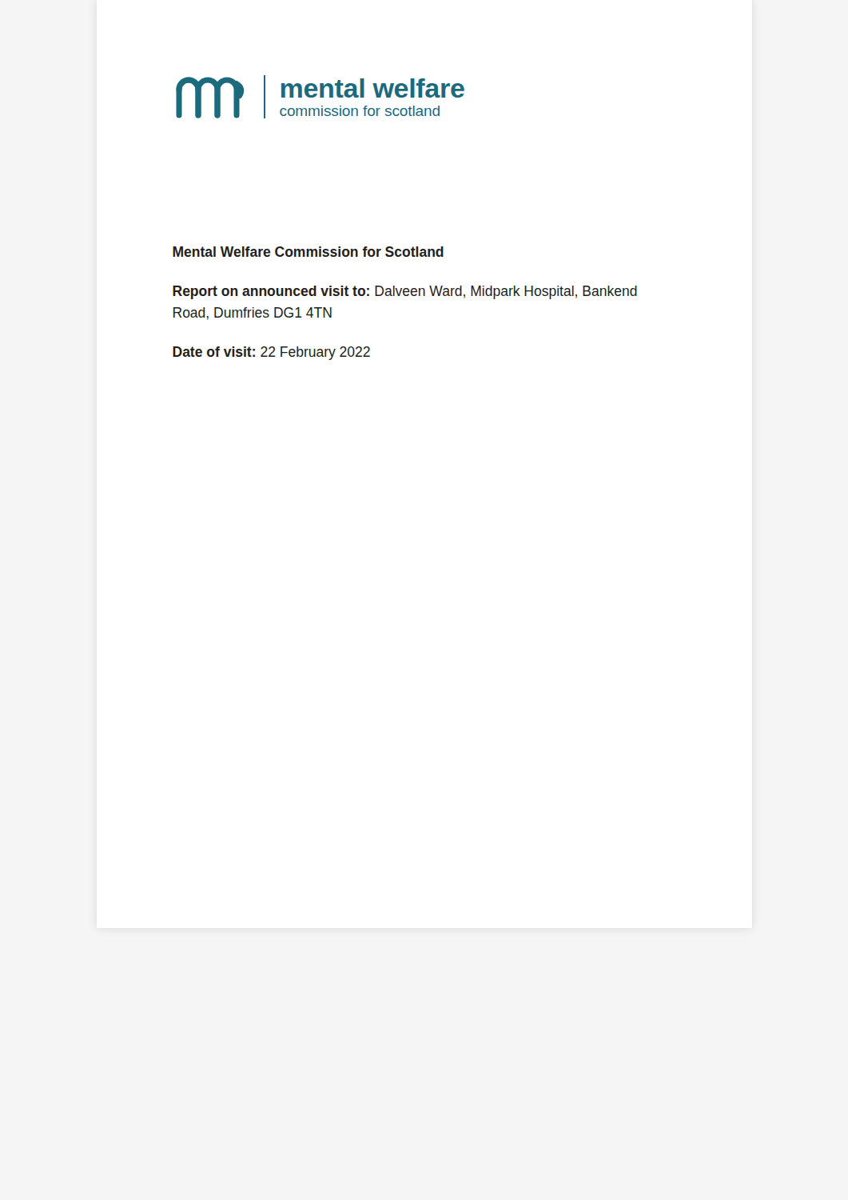mental welfare
commission for scotland
Mental Welfare Commission for Scotland
Report on announced visit to: Dalveen Ward, Midpark Hospital, Bankend Road, Dumfries DG1 4TN
Date of visit: 22 February 2022